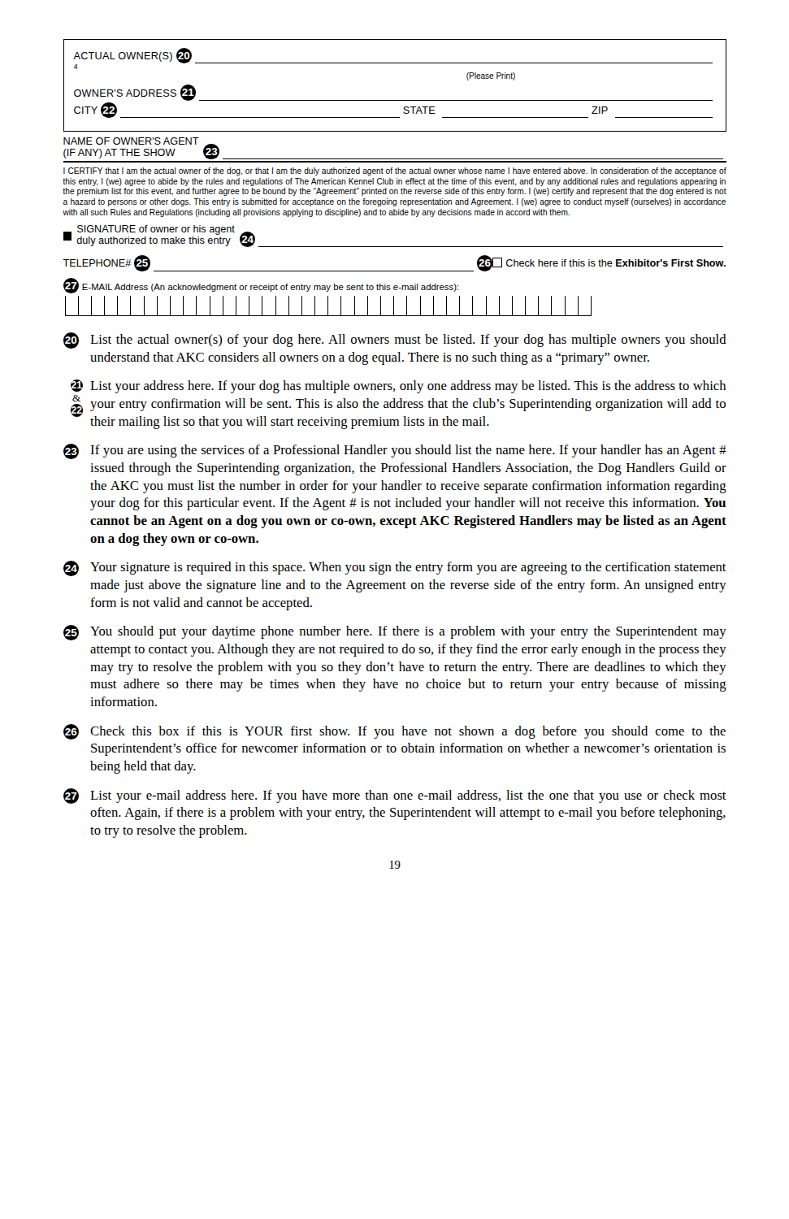ACTUAL OWNER(S) 20
4
(Please Print)
OWNER'S ADDRESS 21
CITY 22 STATE ZIP
NAME OF OWNER'S AGENT
(IF ANY) AT THE SHOW 23
I CERTIFY that I am the actual owner of the dog, or that I am the duly authorized agent of the actual owner whose name I have entered above. In consideration of the acceptance of this entry, I (we) agree to abide by the rules and regulations of The American Kennel Club in effect at the time of this event, and by any additional rules and regulations appearing in the premium list for this event, and further agree to be bound by the “Agreement” printed on the reverse side of this entry form. I (we) certify and represent that the dog entered is not a hazard to persons or other dogs. This entry is submitted for acceptance on the foregoing representation and Agreement. I (we) agree to conduct myself (ourselves) in accordance with all such Rules and Regulations (including all provisions applying to discipline) and to abide by any decisions made in accord with them.
SIGNATURE of owner or his agent
duly authorized to make this entry 24
TELEPHONE# 25 26 Check here if this is the Exhibitor's First Show.
27 E-MAIL Address (An acknowledgment or receipt of entry may be sent to this e-mail address):
20
List the actual owner(s) of your dog here. All owners must be listed. If your dog has multiple owners you should understand that AKC considers all owners on a dog equal. There is no such thing as a “primary” owner.
21 & 22
List your address here. If your dog has multiple owners, only one address may be listed. This is the address to which your entry confirmation will be sent. This is also the address that the club’s Superintending organization will add to their mailing list so that you will start receiving premium lists in the mail.
23
If you are using the services of a Professional Handler you should list the name here. If your handler has an Agent # issued through the Superintending organization, the Professional Handlers Association, the Dog Handlers Guild or the AKC you must list the number in order for your handler to receive separate confirmation information regarding your dog for this particular event. If the Agent # is not included your handler will not receive this information. You cannot be an Agent on a dog you own or co-own, except AKC Registered Handlers may be listed as an Agent on a dog they own or co-own.
24
Your signature is required in this space. When you sign the entry form you are agreeing to the certification statement made just above the signature line and to the Agreement on the reverse side of the entry form. An unsigned entry form is not valid and cannot be accepted.
25
You should put your daytime phone number here. If there is a problem with your entry the Superintendent may attempt to contact you. Although they are not required to do so, if they find the error early enough in the process they may try to resolve the problem with you so they don’t have to return the entry. There are deadlines to which they must adhere so there may be times when they have no choice but to return your entry because of missing information.
26
Check this box if this is YOUR first show. If you have not shown a dog before you should come to the Superintendent’s office for newcomer information or to obtain information on whether a newcomer’s orientation is being held that day.
27
List your e-mail address here. If you have more than one e-mail address, list the one that you use or check most often. Again, if there is a problem with your entry, the Superintendent will attempt to e-mail you before telephoning, to try to resolve the problem.
19